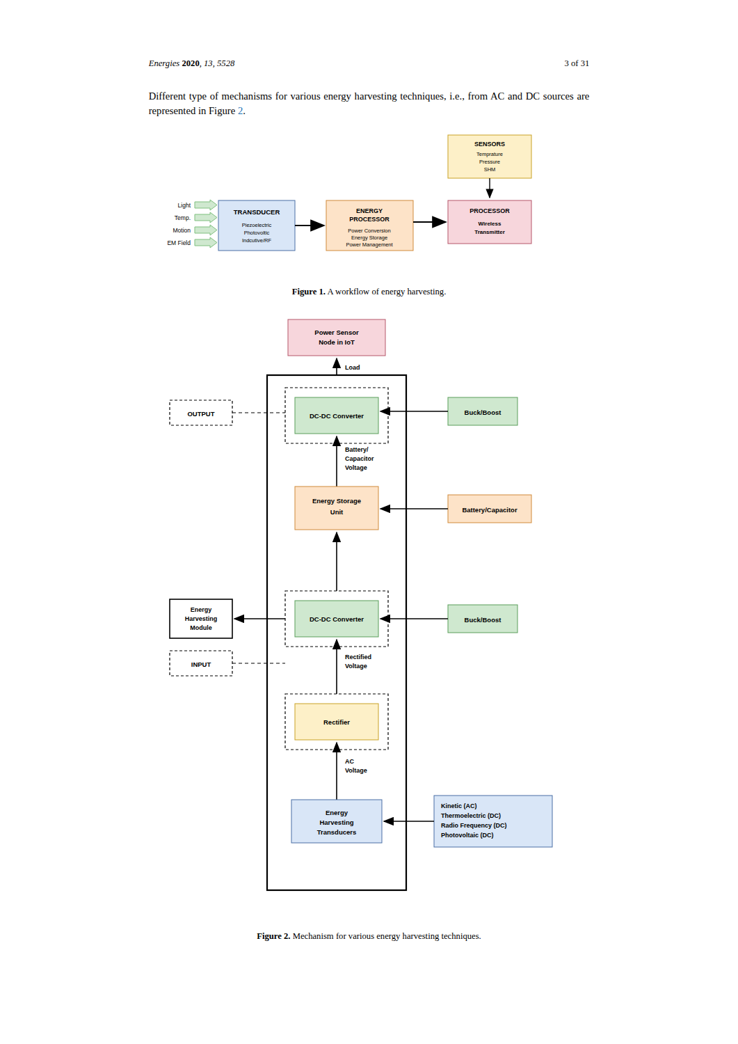Energies 2020, 13, 5528
3 of 31
Different type of mechanisms for various energy harvesting techniques, i.e., from AC and DC sources are represented in Figure 2.
SENSORS Temprature Pressure SHM TRANSDUCER Piezoelectric Photovoltic Indcutive/RF ENERGY PROCESSOR Power Conversion Energy Storage Power Management PROCESSOR Wireless Transmitter Light Temp. Motion EM Field
Figure 1. A workflow of energy harvesting.
Power Sensor Node in IoT Load DC-DC Converter OUTPUT Buck/Boost Battery/ Capacitor Voltage Energy Storage Unit Battery/Capacitor DC-DC Converter Buck/Boost Energy Harvesting Module INPUT Rectified Voltage Rectifier AC Voltage Energy Harvesting Transducers Kinetic (AC) Thermoelectric (DC) Radio Frequency (DC) Photovoltaic (DC)
Figure 2. Mechanism for various energy harvesting techniques.